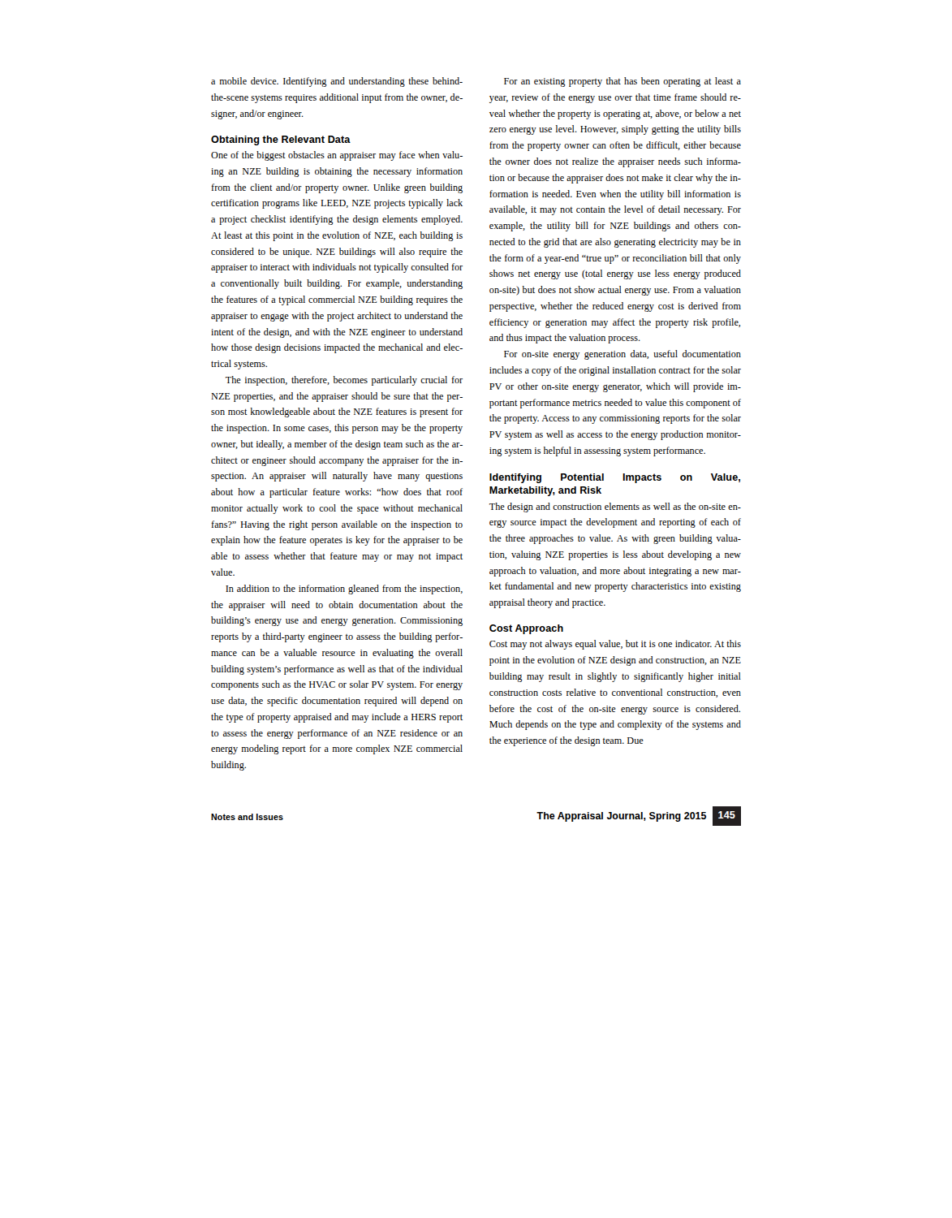a mobile device. Identifying and understanding these behind-the-scene systems requires additional input from the owner, designer, and/or engineer.
Obtaining the Relevant Data
One of the biggest obstacles an appraiser may face when valuing an NZE building is obtaining the necessary information from the client and/or property owner. Unlike green building certification programs like LEED, NZE projects typically lack a project checklist identifying the design elements employed. At least at this point in the evolution of NZE, each building is considered to be unique. NZE buildings will also require the appraiser to interact with individuals not typically consulted for a conventionally built building. For example, understanding the features of a typical commercial NZE building requires the appraiser to engage with the project architect to understand the intent of the design, and with the NZE engineer to understand how those design decisions impacted the mechanical and electrical systems.
The inspection, therefore, becomes particularly crucial for NZE properties, and the appraiser should be sure that the person most knowledgeable about the NZE features is present for the inspection. In some cases, this person may be the property owner, but ideally, a member of the design team such as the architect or engineer should accompany the appraiser for the inspection. An appraiser will naturally have many questions about how a particular feature works: “how does that roof monitor actually work to cool the space without mechanical fans?” Having the right person available on the inspection to explain how the feature operates is key for the appraiser to be able to assess whether that feature may or may not impact value.
In addition to the information gleaned from the inspection, the appraiser will need to obtain documentation about the building’s energy use and energy generation. Commissioning reports by a third-party engineer to assess the building performance can be a valuable resource in evaluating the overall building system’s performance as well as that of the individual components such as the HVAC or solar PV system. For energy use data, the specific documentation required will depend on the type of property appraised and may include a HERS report to assess the energy performance of an NZE residence or an energy modeling report for a more complex NZE commercial building.
For an existing property that has been operating at least a year, review of the energy use over that time frame should reveal whether the property is operating at, above, or below a net zero energy use level. However, simply getting the utility bills from the property owner can often be difficult, either because the owner does not realize the appraiser needs such information or because the appraiser does not make it clear why the information is needed. Even when the utility bill information is available, it may not contain the level of detail necessary. For example, the utility bill for NZE buildings and others connected to the grid that are also generating electricity may be in the form of a year-end “true up” or reconciliation bill that only shows net energy use (total energy use less energy produced on-site) but does not show actual energy use. From a valuation perspective, whether the reduced energy cost is derived from efficiency or generation may affect the property risk profile, and thus impact the valuation process.
For on-site energy generation data, useful documentation includes a copy of the original installation contract for the solar PV or other on-site energy generator, which will provide important performance metrics needed to value this component of the property. Access to any commissioning reports for the solar PV system as well as access to the energy production monitoring system is helpful in assessing system performance.
Identifying Potential Impacts on Value, Marketability, and Risk
The design and construction elements as well as the on-site energy source impact the development and reporting of each of the three approaches to value. As with green building valuation, valuing NZE properties is less about developing a new approach to valuation, and more about integrating a new market fundamental and new property characteristics into existing appraisal theory and practice.
Cost Approach
Cost may not always equal value, but it is one indicator. At this point in the evolution of NZE design and construction, an NZE building may result in slightly to significantly higher initial construction costs relative to conventional construction, even before the cost of the on-site energy source is considered. Much depends on the type and complexity of the systems and the experience of the design team. Due
Notes and Issues
The Appraisal Journal, Spring 2015
145